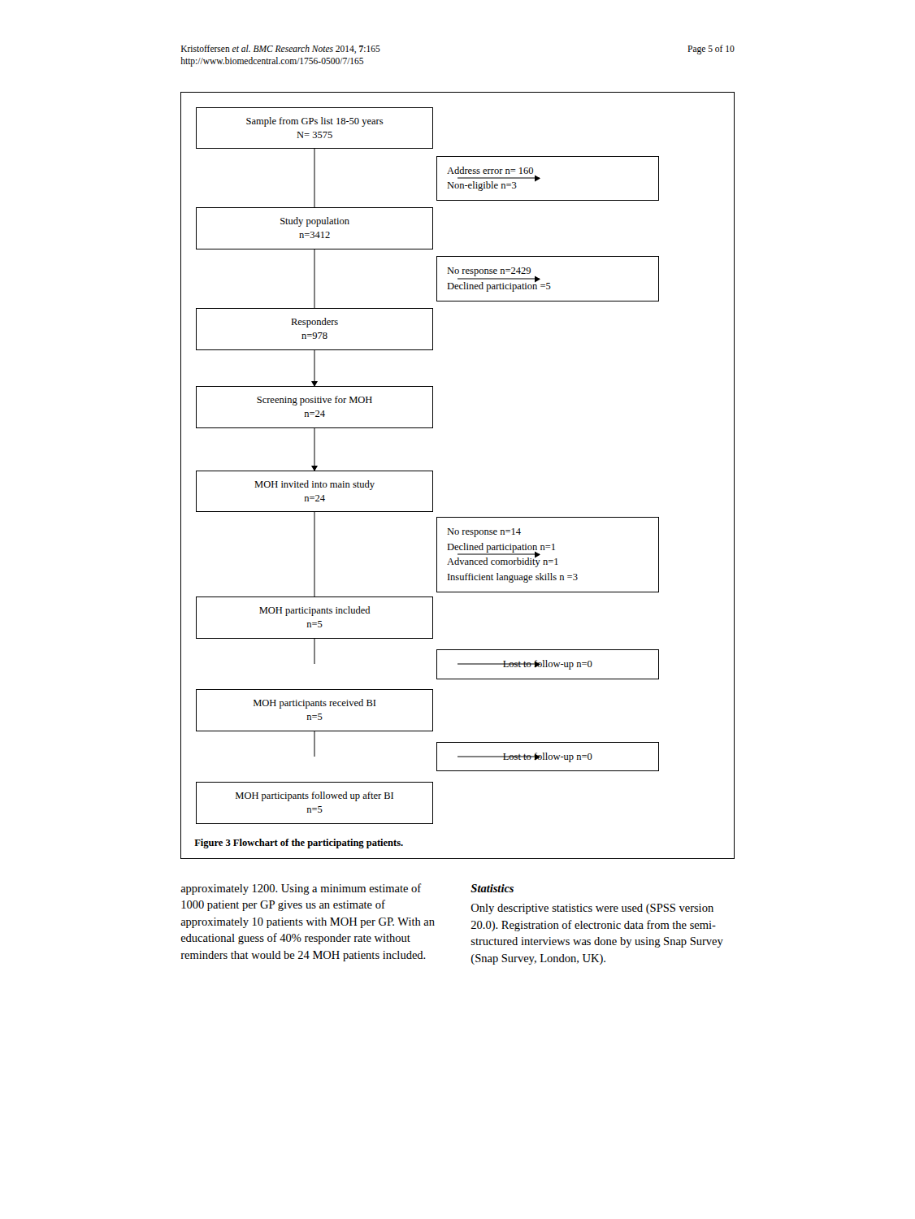Kristoffersen et al. BMC Research Notes 2014, 7:165 http://www.biomedcentral.com/1756-0500/7/165
Page 5 of 10
Sample from GPs list 18-50 years
N= 3575
Address error n= 160
Non-eligible n=3
Study population
n=3412
No response n=2429
Declined participation =5
Responders
n=978
Screening positive for MOH
n=24
MOH invited into main study
n=24
No response n=14
Declined participation n=1
Advanced comorbidity n=1
Insufficient language skills n =3
MOH participants included
n=5
Lost to follow-up n=0
MOH participants received BI
n=5
Lost to follow-up n=0
MOH participants followed up after BI
n=5
Figure 3 Flowchart of the participating patients.
approximately 1200. Using a minimum estimate of 1000 patient per GP gives us an estimate of approximately 10 patients with MOH per GP. With an educational guess of 40% responder rate without reminders that would be 24 MOH patients included.
Statistics
Only descriptive statistics were used (SPSS version 20.0). Registration of electronic data from the semi-structured interviews was done by using Snap Survey (Snap Survey, London, UK).